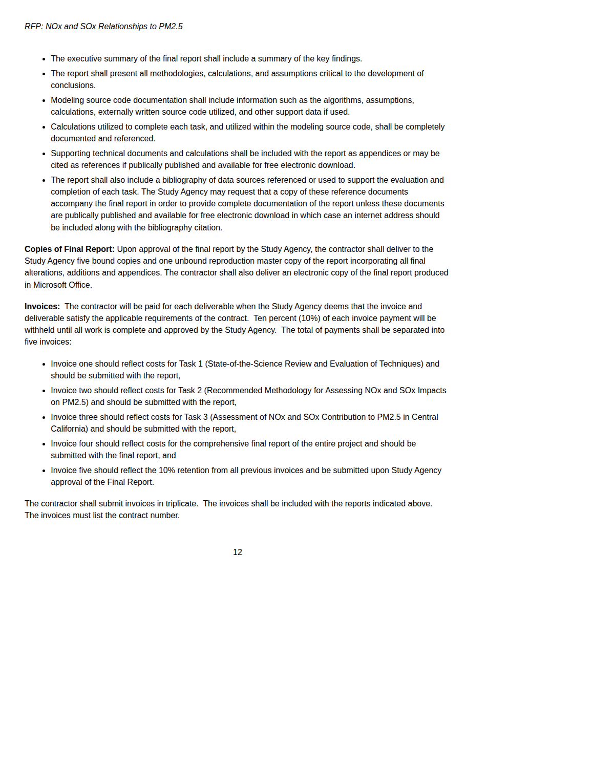RFP: NOx and SOx Relationships to PM2.5
The executive summary of the final report shall include a summary of the key findings.
The report shall present all methodologies, calculations, and assumptions critical to the development of conclusions.
Modeling source code documentation shall include information such as the algorithms, assumptions, calculations, externally written source code utilized, and other support data if used.
Calculations utilized to complete each task, and utilized within the modeling source code, shall be completely documented and referenced.
Supporting technical documents and calculations shall be included with the report as appendices or may be cited as references if publically published and available for free electronic download.
The report shall also include a bibliography of data sources referenced or used to support the evaluation and completion of each task. The Study Agency may request that a copy of these reference documents accompany the final report in order to provide complete documentation of the report unless these documents are publically published and available for free electronic download in which case an internet address should be included along with the bibliography citation.
Copies of Final Report: Upon approval of the final report by the Study Agency, the contractor shall deliver to the Study Agency five bound copies and one unbound reproduction master copy of the report incorporating all final alterations, additions and appendices. The contractor shall also deliver an electronic copy of the final report produced in Microsoft Office.
Invoices: The contractor will be paid for each deliverable when the Study Agency deems that the invoice and deliverable satisfy the applicable requirements of the contract. Ten percent (10%) of each invoice payment will be withheld until all work is complete and approved by the Study Agency. The total of payments shall be separated into five invoices:
Invoice one should reflect costs for Task 1 (State-of-the-Science Review and Evaluation of Techniques) and should be submitted with the report,
Invoice two should reflect costs for Task 2 (Recommended Methodology for Assessing NOx and SOx Impacts on PM2.5) and should be submitted with the report,
Invoice three should reflect costs for Task 3 (Assessment of NOx and SOx Contribution to PM2.5 in Central California) and should be submitted with the report,
Invoice four should reflect costs for the comprehensive final report of the entire project and should be submitted with the final report, and
Invoice five should reflect the 10% retention from all previous invoices and be submitted upon Study Agency approval of the Final Report.
The contractor shall submit invoices in triplicate. The invoices shall be included with the reports indicated above. The invoices must list the contract number.
12